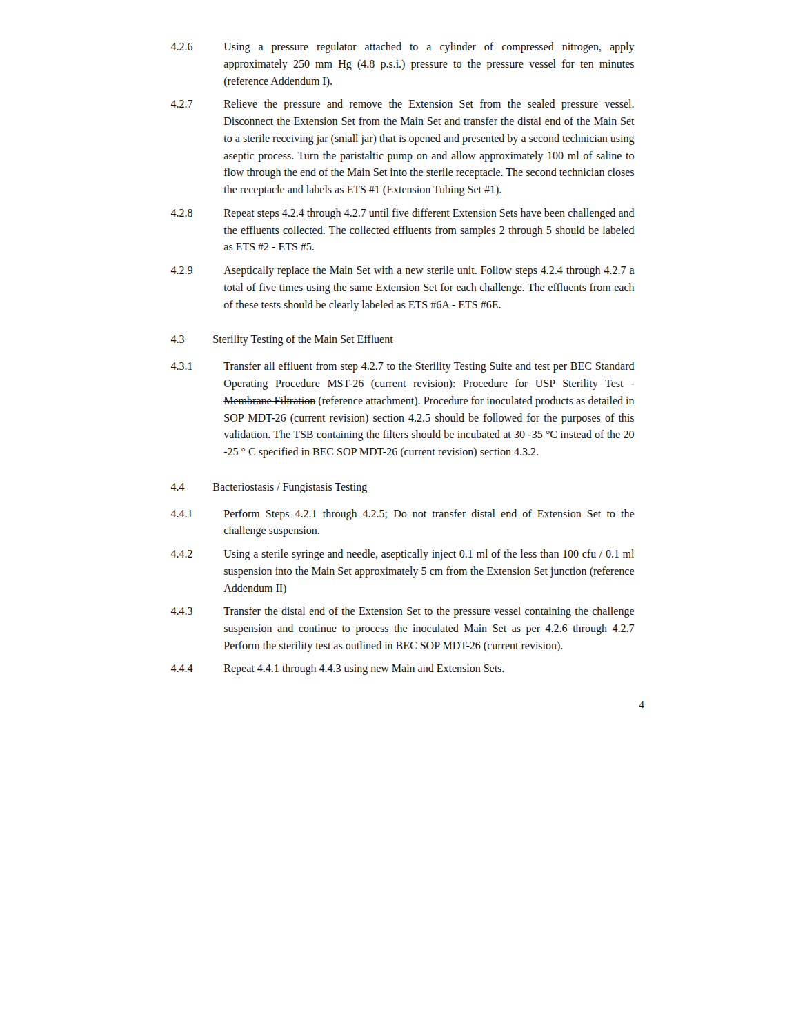4.2.6 Using a pressure regulator attached to a cylinder of compressed nitrogen, apply approximately 250 mm Hg (4.8 p.s.i.) pressure to the pressure vessel for ten minutes (reference Addendum I).
4.2.7 Relieve the pressure and remove the Extension Set from the sealed pressure vessel. Disconnect the Extension Set from the Main Set and transfer the distal end of the Main Set to a sterile receiving jar (small jar) that is opened and presented by a second technician using aseptic process. Turn the paristaltic pump on and allow approximately 100 ml of saline to flow through the end of the Main Set into the sterile receptacle. The second technician closes the receptacle and labels as ETS #1 (Extension Tubing Set #1).
4.2.8 Repeat steps 4.2.4 through 4.2.7 until five different Extension Sets have been challenged and the effluents collected. The collected effluents from samples 2 through 5 should be labeled as ETS #2 - ETS #5.
4.2.9 Aseptically replace the Main Set with a new sterile unit. Follow steps 4.2.4 through 4.2.7 a total of five times using the same Extension Set for each challenge. The effluents from each of these tests should be clearly labeled as ETS #6A - ETS #6E.
4.3 Sterility Testing of the Main Set Effluent
4.3.1 Transfer all effluent from step 4.2.7 to the Sterility Testing Suite and test per BEC Standard Operating Procedure MST-26 (current revision): Procedure for USP Sterility Test - Membrane Filtration (reference attachment). Procedure for inoculated products as detailed in SOP MDT-26 (current revision) section 4.2.5 should be followed for the purposes of this validation. The TSB containing the filters should be incubated at 30 -35 °C instead of the 20 -25 ° C specified in BEC SOP MDT-26 (current revision) section 4.3.2.
4.4 Bacteriostasis / Fungistasis Testing
4.4.1 Perform Steps 4.2.1 through 4.2.5; Do not transfer distal end of Extension Set to the challenge suspension.
4.4.2 Using a sterile syringe and needle, aseptically inject 0.1 ml of the less than 100 cfu / 0.1 ml suspension into the Main Set approximately 5 cm from the Extension Set junction (reference Addendum II)
4.4.3 Transfer the distal end of the Extension Set to the pressure vessel containing the challenge suspension and continue to process the inoculated Main Set as per 4.2.6 through 4.2.7 Perform the sterility test as outlined in BEC SOP MDT-26 (current revision).
4.4.4 Repeat 4.4.1 through 4.4.3 using new Main and Extension Sets.
4